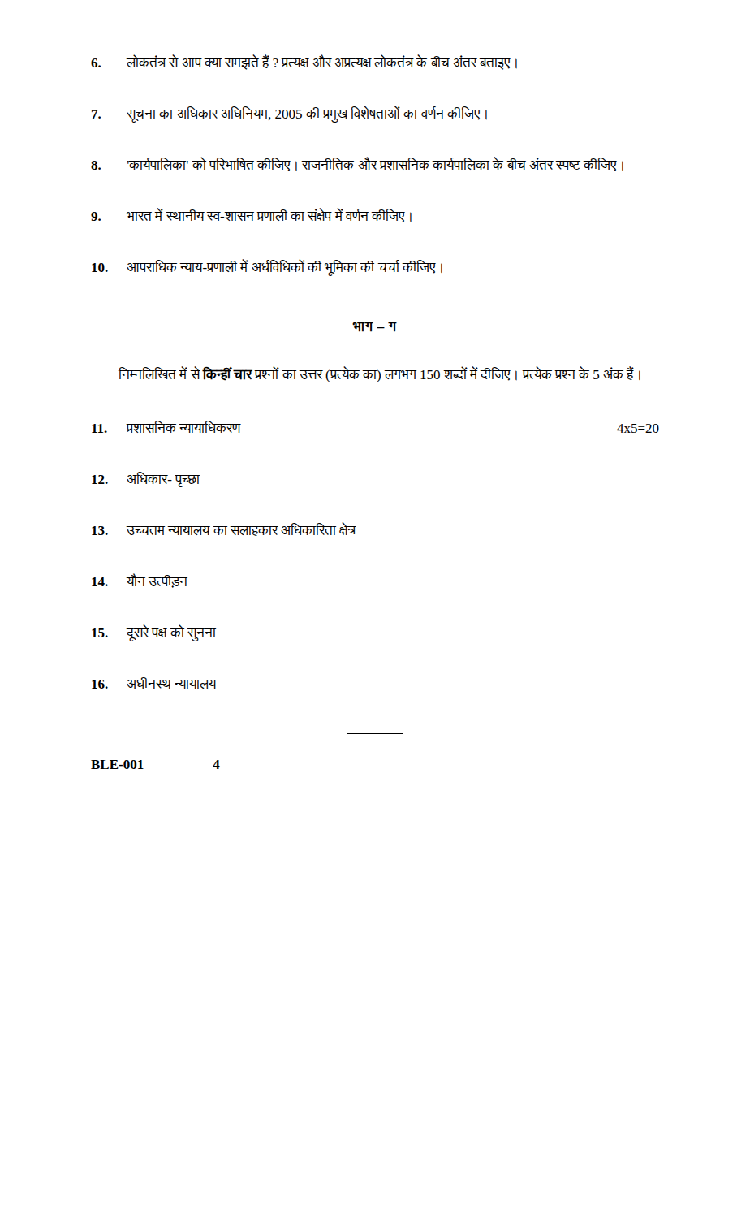6. लोकतंत्र से आप क्या समझते हैं ? प्रत्यक्ष और अप्रत्यक्ष लोकतंत्र के बीच अंतर बताइए।
7. सूचना का अधिकार अधिनियम, 2005 की प्रमुख विशेषताओं का वर्णन कीजिए।
8. 'कार्यपालिका' को परिभाषित कीजिए। राजनीतिक और प्रशासनिक कार्यपालिका के बीच अंतर स्पष्ट कीजिए।
9. भारत में स्थानीय स्व-शासन प्रणाली का संक्षेप में वर्णन कीजिए।
10. आपराधिक न्याय-प्रणाली में अर्धविधिकों की भूमिका की चर्चा कीजिए।
भाग – ग
निम्नलिखित में से किन्हीं चार प्रश्नों का उत्तर (प्रत्येक का) लगभग 150 शब्दों में दीजिए। प्रत्येक प्रश्न के 5 अंक हैं।
11. प्रशासनिक न्यायाधिकरण 4x5=20
12. अधिकार- पृच्छा
13. उच्चतम न्यायालय का सलाहकार अधिकारिता क्षेत्र
14. यौन उत्पीड़न
15. दूसरे पक्ष को सुनना
16. अधीनस्थ न्यायालय
BLE-001 4